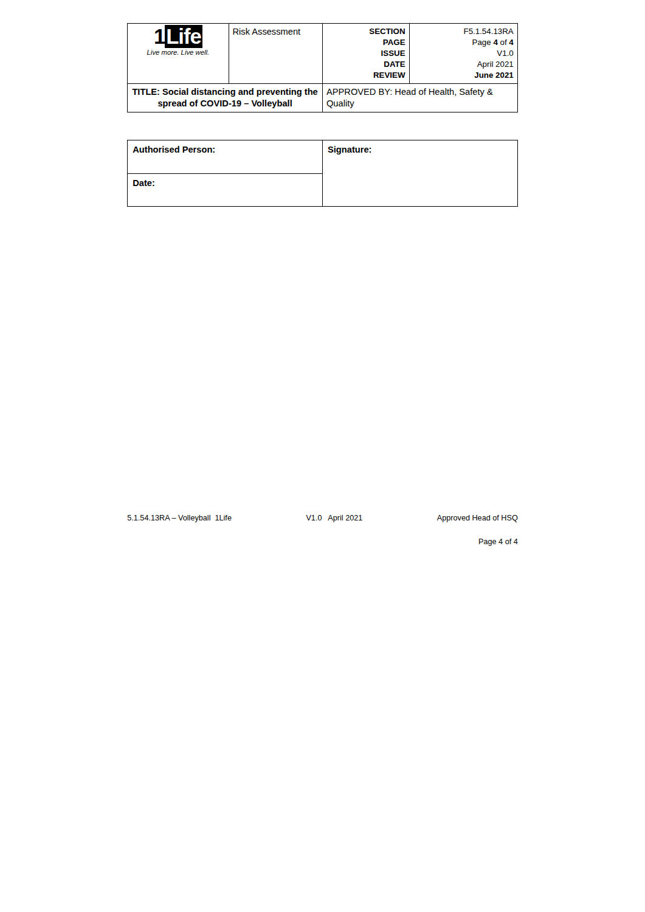| 1 Life Live more. Live well. | Risk Assessment | SECTION PAGE ISSUE DATE REVIEW | F5.1.54.13RA Page 4 of 4 V1.0 April 2021 June 2021 |
| TITLE: Social distancing and preventing the spread of COVID-19 – Volleyball | APPROVED BY: Head of Health, Safety & Quality |
| Authorised Person: | Signature: |
| Date: |
5.1.54.13RA – Volleyball 1Life
V1.0 April 2021
Approved Head of HSQ
Page 4 of 4